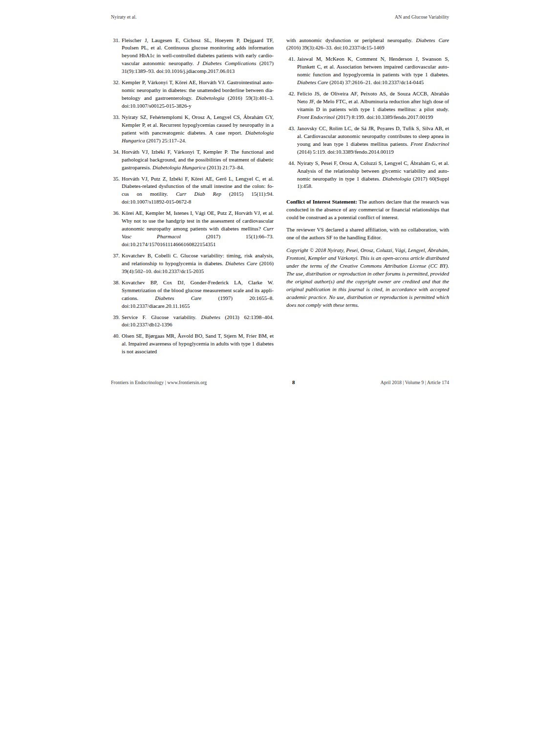Nyiraty et al.
AN and Glucose Variability
31 Fleischer J, Laugesen E, Cichosz SL, Hoeyem P, Dejgaard TF, Poulsen PL, et al. Continuous glucose monitoring adds information beyond HbA1c in well-controlled diabetes patients with early cardiovascular autonomic neuropathy. J Diabetes Complications (2017) 31(9):1389–93. doi:10.1016/j.jdiacomp.2017.06.013
32 Kempler P, Várkonyi T, Körei AE, Horváth VJ. Gastrointestinal autonomic neuropathy in diabetes: the unattended borderline between diabetology and gastroenterology. Diabetologia (2016) 59(3):401–3. doi:10.1007/s00125-015-3826-y
33 Nyiraty SZ, Fehértemplomi K, Orosz A, Lengyel CS, Ábrahám GY, Kempler P, et al. Recurrent hypoglycemias caused by neuropathy in a patient with pancreatogenic diabetes. A case report. Diabetologia Hungarica (2017) 25:117–24.
34 Horváth VJ, Izbéki F, Várkonyi T, Kempler P. The functional and pathological background, and the possibilities of treatment of diabetic gastroparesis. Diabetologia Hungarica (2013) 21:73–84.
35 Horváth VJ, Putz Z, Izbéki F, Körei AE, Gerő L, Lengyel C, et al. Diabetes-related dysfunction of the small intestine and the colon: focus on motility. Curr Diab Rep (2015) 15(11):94. doi:10.1007/s11892-015-0672-8
36 Körei AE, Kempler M, Istenes I, Vági OE, Putz Z, Horváth VJ, et al. Why not to use the handgrip test in the assessment of cardiovascular autonomic neuropathy among patients with diabetes mellitus? Curr Vasc Pharmacol (2017) 15(1):66–73. doi:10.2174/1570161114666160822154351
37 Kovatchev B, Cobelli C. Glucose variability: timing, risk analysis, and relationship to hypoglycemia in diabetes. Diabetes Care (2016) 39(4):502–10. doi:10.2337/dc15-2035
38 Kovatchev BP, Cox DJ, Gonder-Frederick LA, Clarke W. Symmetrization of the blood glucose measurement scale and its applications. Diabetes Care (1997) 20:1655–8. doi:10.2337/diacare.20.11.1655
39 Service F. Glucose variability. Diabetes (2013) 62:1398–404. doi:10.2337/db12-1396
40 Olsen SE, Bjørgaas MR, Åsvold BO, Sand T, Stjern M, Frier BM, et al. Impaired awareness of hypoglycemia in adults with type 1 diabetes is not associated
with autonomic dysfunction or peripheral neuropathy. Diabetes Care (2016) 39(3):426–33. doi:10.2337/dc15-1469
41 Jaiswal M, McKeon K, Comment N, Henderson J, Swanson S, Plunkett C, et al. Association between impaired cardiovascular autonomic function and hypoglycemia in patients with type 1 diabetes. Diabetes Care (2014) 37:2616–21. doi:10.2337/dc14-0445
42 Felício JS, de Oliveira AF, Peixoto AS, de Souza ACCB, Abrahão Neto JF, de Melo FTC, et al. Albuminuria reduction after high dose of vitamin D in patients with type 1 diabetes mellitus: a pilot study. Front Endocrinol (2017) 8:199. doi:10.3389/fendo.2017.00199
43 Janovsky CC, Rolim LC, de Sá JR, Poyares D, Tufik S, Silva AB, et al. Cardiovascular autonomic neuropathy contributes to sleep apnea in young and lean type 1 diabetes mellitus patients. Front Endocrinol (2014) 5:119. doi:10.3389/fendo.2014.00119
44 Nyiraty S, Pesei F, Orosz A, Coluzzi S, Lengyel C, Ábrahám G, et al. Analysis of the relationship between glycemic variability and autonomic neuropathy in type 1 diabetes. Diabetologia (2017) 60(Suppl 1):458.
Conflict of Interest Statement: The authors declare that the research was conducted in the absence of any commercial or financial relationships that could be construed as a potential conflict of interest.
The reviewer VS declared a shared affiliation, with no collaboration, with one of the authors SF to the handling Editor.
Copyright © 2018 Nyiraty, Pesei, Orosz, Coluzzi, Vági, Lengyel, Ábrahám, Frontoni, Kempler and Várkonyi. This is an open-access article distributed under the terms of the Creative Commons Attribution License (CC BY). The use, distribution or reproduction in other forums is permitted, provided the original author(s) and the copyright owner are credited and that the original publication in this journal is cited, in accordance with accepted academic practice. No use, distribution or reproduction is permitted which does not comply with these terms.
Frontiers in Endocrinology | www.frontiersin.org
8
April 2018 | Volume 9 | Article 174